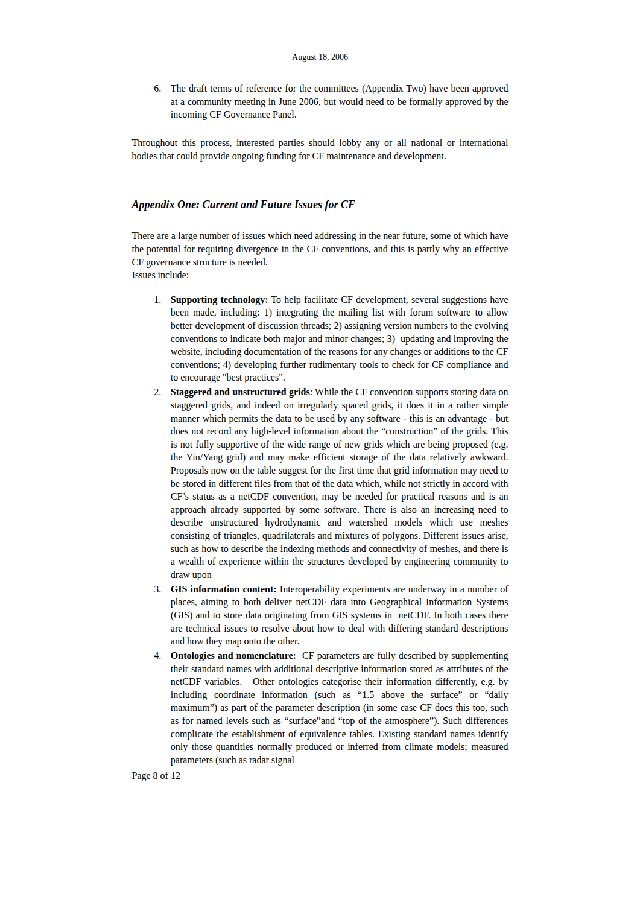August 18, 2006
The draft terms of reference for the committees (Appendix Two) have been approved at a community meeting in June 2006, but would need to be formally approved by the incoming CF Governance Panel.
Throughout this process, interested parties should lobby any or all national or international bodies that could provide ongoing funding for CF maintenance and development.
Appendix One: Current and Future Issues for CF
There are a large number of issues which need addressing in the near future, some of which have the potential for requiring divergence in the CF conventions, and this is partly why an effective CF governance structure is needed.
Issues include:
Supporting technology: To help facilitate CF development, several suggestions have been made, including: 1) integrating the mailing list with forum software to allow better development of discussion threads; 2) assigning version numbers to the evolving conventions to indicate both major and minor changes; 3) updating and improving the website, including documentation of the reasons for any changes or additions to the CF conventions; 4) developing further rudimentary tools to check for CF compliance and to encourage "best practices".
Staggered and unstructured grids: While the CF convention supports storing data on staggered grids, and indeed on irregularly spaced grids, it does it in a rather simple manner which permits the data to be used by any software - this is an advantage - but does not record any high-level information about the “construction” of the grids. This is not fully supportive of the wide range of new grids which are being proposed (e.g. the Yin/Yang grid) and may make efficient storage of the data relatively awkward. Proposals now on the table suggest for the first time that grid information may need to be stored in different files from that of the data which, while not strictly in accord with CF’s status as a netCDF convention, may be needed for practical reasons and is an approach already supported by some software. There is also an increasing need to describe unstructured hydrodynamic and watershed models which use meshes consisting of triangles, quadrilaterals and mixtures of polygons. Different issues arise, such as how to describe the indexing methods and connectivity of meshes, and there is a wealth of experience within the structures developed by engineering community to draw upon
GIS information content: Interoperability experiments are underway in a number of places, aiming to both deliver netCDF data into Geographical Information Systems (GIS) and to store data originating from GIS systems in netCDF. In both cases there are technical issues to resolve about how to deal with differing standard descriptions and how they map onto the other.
Ontologies and nomenclature: CF parameters are fully described by supplementing their standard names with additional descriptive information stored as attributes of the netCDF variables. Other ontologies categorise their information differently, e.g. by including coordinate information (such as “1.5 above the surface” or “daily maximum”) as part of the parameter description (in some case CF does this too, such as for named levels such as “surface”and “top of the atmosphere”). Such differences complicate the establishment of equivalence tables. Existing standard names identify only those quantities normally produced or inferred from climate models; measured parameters (such as radar signal
Page 8 of 12